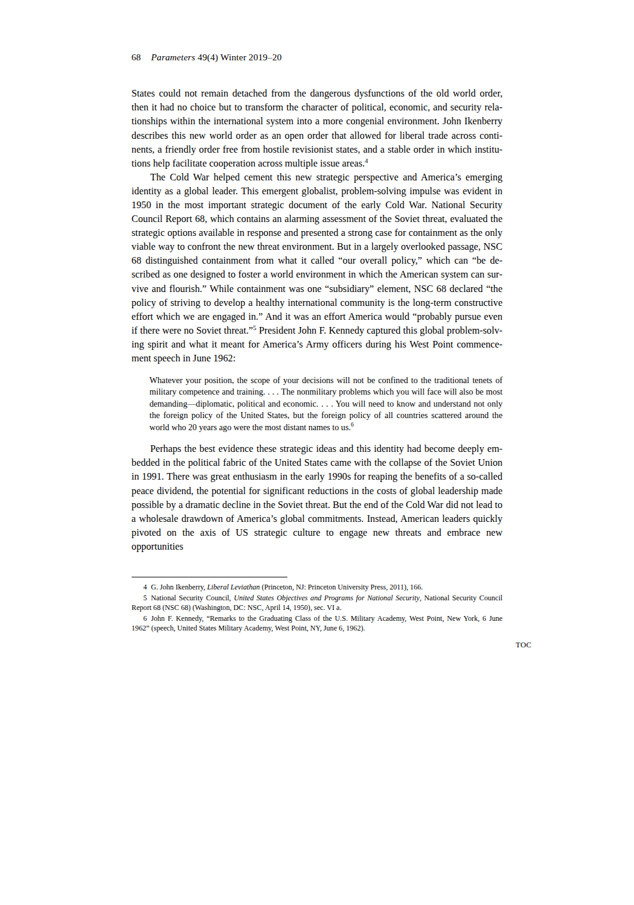68 Parameters 49(4) Winter 2019–20
States could not remain detached from the dangerous dysfunctions of the old world order, then it had no choice but to transform the character of political, economic, and security relationships within the international system into a more congenial environment. John Ikenberry describes this new world order as an open order that allowed for liberal trade across continents, a friendly order free from hostile revisionist states, and a stable order in which institutions help facilitate cooperation across multiple issue areas.4
The Cold War helped cement this new strategic perspective and America’s emerging identity as a global leader. This emergent globalist, problem-solving impulse was evident in 1950 in the most important strategic document of the early Cold War. National Security Council Report 68, which contains an alarming assessment of the Soviet threat, evaluated the strategic options available in response and presented a strong case for containment as the only viable way to confront the new threat environment. But in a largely overlooked passage, NSC 68 distinguished containment from what it called “our overall policy,” which can “be described as one designed to foster a world environment in which the American system can survive and flourish.” While containment was one “subsidiary” element, NSC 68 declared “the policy of striving to develop a healthy international community is the long-term constructive effort which we are engaged in.” And it was an effort America would “probably pursue even if there were no Soviet threat.”5 President John F. Kennedy captured this global problem-solving spirit and what it meant for America’s Army officers during his West Point commencement speech in June 1962:
Whatever your position, the scope of your decisions will not be confined to the traditional tenets of military competence and training. . . . The nonmilitary problems which you will face will also be most demanding—diplomatic, political and economic. . . . You will need to know and understand not only the foreign policy of the United States, but the foreign policy of all countries scattered around the world who 20 years ago were the most distant names to us.6
Perhaps the best evidence these strategic ideas and this identity had become deeply embedded in the political fabric of the United States came with the collapse of the Soviet Union in 1991. There was great enthusiasm in the early 1990s for reaping the benefits of a so-called peace dividend, the potential for significant reductions in the costs of global leadership made possible by a dramatic decline in the Soviet threat. But the end of the Cold War did not lead to a wholesale drawdown of America’s global commitments. Instead, American leaders quickly pivoted on the axis of US strategic culture to engage new threats and embrace new opportunities
4 G. John Ikenberry, Liberal Leviathan (Princeton, NJ: Princeton University Press, 2011), 166.
5 National Security Council, United States Objectives and Programs for National Security, National Security Council Report 68 (NSC 68) (Washington, DC: NSC, April 14, 1950), sec. VI a.
6 John F. Kennedy, “Remarks to the Graduating Class of the U.S. Military Academy, West Point, New York, 6 June 1962” (speech, United States Military Academy, West Point, NY, June 6, 1962).
TOC